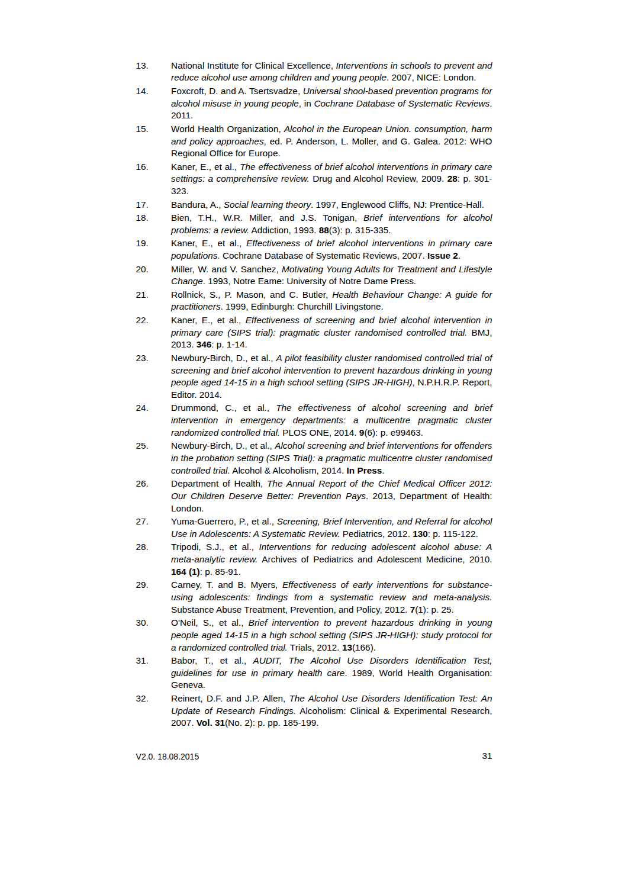13. National Institute for Clinical Excellence, Interventions in schools to prevent and reduce alcohol use among children and young people. 2007, NICE: London.
14. Foxcroft, D. and A. Tsertsvadze, Universal shool-based prevention programs for alcohol misuse in young people, in Cochrane Database of Systematic Reviews. 2011.
15. World Health Organization, Alcohol in the European Union. consumption, harm and policy approaches, ed. P. Anderson, L. Moller, and G. Galea. 2012: WHO Regional Office for Europe.
16. Kaner, E., et al., The effectiveness of brief alcohol interventions in primary care settings: a comprehensive review. Drug and Alcohol Review, 2009. 28: p. 301-323.
17. Bandura, A., Social learning theory. 1997, Englewood Cliffs, NJ: Prentice-Hall.
18. Bien, T.H., W.R. Miller, and J.S. Tonigan, Brief interventions for alcohol problems: a review. Addiction, 1993. 88(3): p. 315-335.
19. Kaner, E., et al., Effectiveness of brief alcohol interventions in primary care populations. Cochrane Database of Systematic Reviews, 2007. Issue 2.
20. Miller, W. and V. Sanchez, Motivating Young Adults for Treatment and Lifestyle Change. 1993, Notre Eame: University of Notre Dame Press.
21. Rollnick, S., P. Mason, and C. Butler, Health Behaviour Change: A guide for practitioners. 1999, Edinburgh: Churchill Livingstone.
22. Kaner, E., et al., Effectiveness of screening and brief alcohol intervention in primary care (SIPS trial): pragmatic cluster randomised controlled trial. BMJ, 2013. 346: p. 1-14.
23. Newbury-Birch, D., et al., A pilot feasibility cluster randomised controlled trial of screening and brief alcohol intervention to prevent hazardous drinking in young people aged 14-15 in a high school setting (SIPS JR-HIGH), N.P.H.R.P. Report, Editor. 2014.
24. Drummond, C., et al., The effectiveness of alcohol screening and brief intervention in emergency departments: a multicentre pragmatic cluster randomized controlled trial. PLOS ONE, 2014. 9(6): p. e99463.
25. Newbury-Birch, D., et al., Alcohol screening and brief interventions for offenders in the probation setting (SIPS Trial): a pragmatic multicentre cluster randomised controlled trial. Alcohol & Alcoholism, 2014. In Press.
26. Department of Health, The Annual Report of the Chief Medical Officer 2012: Our Children Deserve Better: Prevention Pays. 2013, Department of Health: London.
27. Yuma-Guerrero, P., et al., Screening, Brief Intervention, and Referral for alcohol Use in Adolescents: A Systematic Review. Pediatrics, 2012. 130: p. 115-122.
28. Tripodi, S.J., et al., Interventions for reducing adolescent alcohol abuse: A meta-analytic review. Archives of Pediatrics and Adolescent Medicine, 2010. 164 (1): p. 85-91.
29. Carney, T. and B. Myers, Effectiveness of early interventions for substance-using adolescents: findings from a systematic review and meta-analysis. Substance Abuse Treatment, Prevention, and Policy, 2012. 7(1): p. 25.
30. O'Neil, S., et al., Brief intervention to prevent hazardous drinking in young people aged 14-15 in a high school setting (SIPS JR-HIGH): study protocol for a randomized controlled trial. Trials, 2012. 13(166).
31. Babor, T., et al., AUDIT, The Alcohol Use Disorders Identification Test, guidelines for use in primary health care. 1989, World Health Organisation: Geneva.
32. Reinert, D.F. and J.P. Allen, The Alcohol Use Disorders Identification Test: An Update of Research Findings. Alcoholism: Clinical & Experimental Research, 2007. Vol. 31(No. 2): p. pp. 185-199.
V2.0. 18.08.2015 31